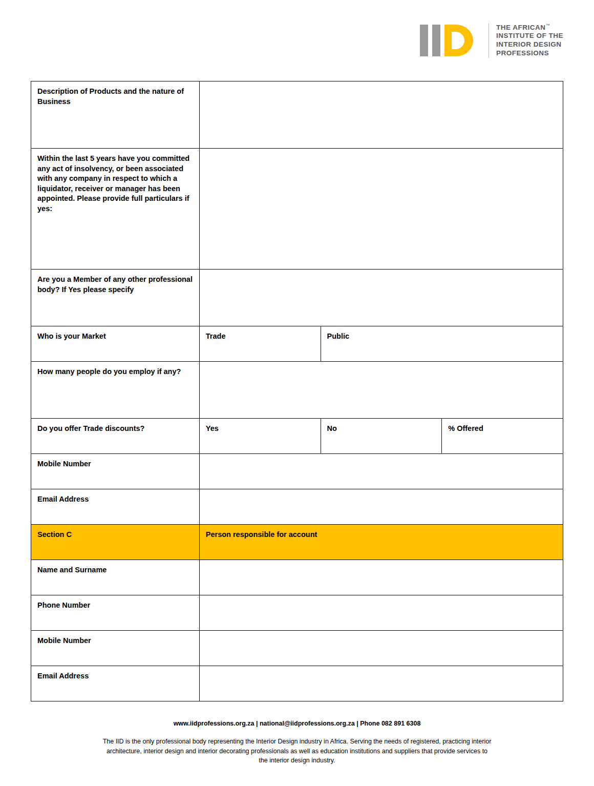The African™
Institute of the
Interior Design
Professions
| Description of Products and the nature of Business | |
| Within the last 5 years have you committed any act of insolvency, or been associated with any company in respect to which a liquidator, receiver or manager has been appointed. Please provide full particulars if yes: | |
| Are you a Member of any other professional body? If Yes please specify | |
| Who is your Market | Trade | Public |
| How many people do you employ if any? | |
| Do you offer Trade discounts? | Yes | No | % Offered |
| Mobile Number | |
| Email Address | |
| Section C | Person responsible for account |
| Name and Surname | |
| Phone Number | |
| Mobile Number | |
| Email Address | |
www.iidprofessions.org.za | national@iidprofessions.org.za | Phone 082 891 6308
The IID is the only professional body representing the Interior Design industry in Africa. Serving the needs of registered, practicing interior architecture, interior design and interior decorating professionals as well as education institutions and suppliers that provide services to the interior design industry.